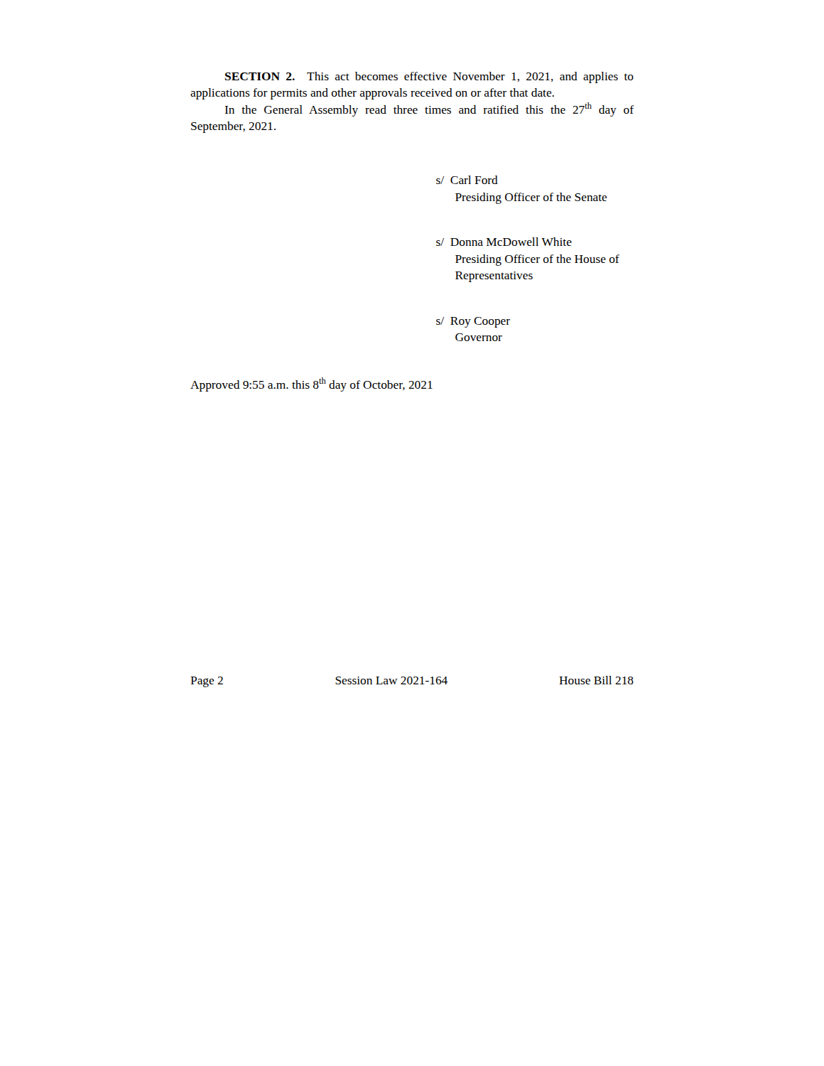SECTION 2. This act becomes effective November 1, 2021, and applies to applications for permits and other approvals received on or after that date.
In the General Assembly read three times and ratified this the 27th day of September, 2021.
s/ Carl Ford
Presiding Officer of the Senate
s/ Donna McDowell White
Presiding Officer of the House of Representatives
s/ Roy Cooper
Governor
Approved 9:55 a.m. this 8th day of October, 2021
Page 2
Session Law 2021-164
House Bill 218